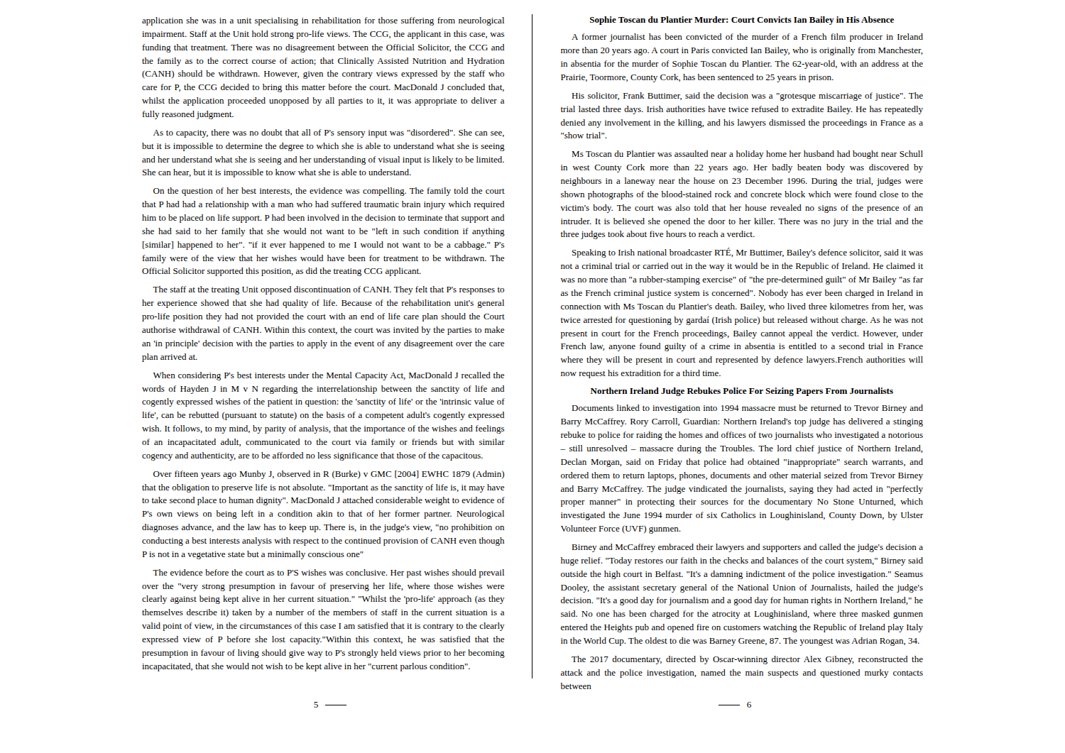application she was in a unit specialising in rehabilitation for those suffering from neurological impairment. Staff at the Unit hold strong pro-life views. The CCG, the applicant in this case, was funding that treatment. There was no disagreement between the Official Solicitor, the CCG and the family as to the correct course of action; that Clinically Assisted Nutrition and Hydration (CANH) should be withdrawn. However, given the contrary views expressed by the staff who care for P, the CCG decided to bring this matter before the court. MacDonald J concluded that, whilst the application proceeded unopposed by all parties to it, it was appropriate to deliver a fully reasoned judgment.
As to capacity, there was no doubt that all of P's sensory input was "disordered". She can see, but it is impossible to determine the degree to which she is able to understand what she is seeing and her understand what she is seeing and her understanding of visual input is likely to be limited. She can hear, but it is impossible to know what she is able to understand.
On the question of her best interests, the evidence was compelling. The family told the court that P had had a relationship with a man who had suffered traumatic brain injury which required him to be placed on life support. P had been involved in the decision to terminate that support and she had said to her family that she would not want to be "left in such condition if anything [similar] happened to her". "if it ever happened to me I would not want to be a cabbage." P's family were of the view that her wishes would have been for treatment to be withdrawn. The Official Solicitor supported this position, as did the treating CCG applicant.
The staff at the treating Unit opposed discontinuation of CANH. They felt that P's responses to her experience showed that she had quality of life. Because of the rehabilitation unit's general pro-life position they had not provided the court with an end of life care plan should the Court authorise withdrawal of CANH. Within this context, the court was invited by the parties to make an 'in principle' decision with the parties to apply in the event of any disagreement over the care plan arrived at.
When considering P's best interests under the Mental Capacity Act, MacDonald J recalled the words of Hayden J in M v N regarding the interrelationship between the sanctity of life and cogently expressed wishes of the patient in question: the 'sanctity of life' or the 'intrinsic value of life', can be rebutted (pursuant to statute) on the basis of a competent adult's cogently expressed wish. It follows, to my mind, by parity of analysis, that the importance of the wishes and feelings of an incapacitated adult, communicated to the court via family or friends but with similar cogency and authenticity, are to be afforded no less significance that those of the capacitous.
Over fifteen years ago Munby J, observed in R (Burke) v GMC [2004] EWHC 1879 (Admin) that the obligation to preserve life is not absolute. "Important as the sanctity of life is, it may have to take second place to human dignity". MacDonald J attached considerable weight to evidence of P's own views on being left in a condition akin to that of her former partner. Neurological diagnoses advance, and the law has to keep up. There is, in the judge's view, "no prohibition on conducting a best interests analysis with respect to the continued provision of CANH even though P is not in a vegetative state but a minimally conscious one"
The evidence before the court as to P'S wishes was conclusive. Her past wishes should prevail over the "very strong presumption in favour of preserving her life, where those wishes were clearly against being kept alive in her current situation." "Whilst the 'pro-life' approach (as they themselves describe it) taken by a number of the members of staff in the current situation is a valid point of view, in the circumstances of this case I am satisfied that it is contrary to the clearly expressed view of P before she lost capacity."Within this context, he was satisfied that the presumption in favour of living should give way to P's strongly held views prior to her becoming incapacitated, that she would not wish to be kept alive in her "current parlous condition".
Sophie Toscan du Plantier Murder: Court Convicts Ian Bailey in His Absence
A former journalist has been convicted of the murder of a French film producer in Ireland more than 20 years ago. A court in Paris convicted Ian Bailey, who is originally from Manchester, in absentia for the murder of Sophie Toscan du Plantier. The 62-year-old, with an address at the Prairie, Toormore, County Cork, has been sentenced to 25 years in prison.
His solicitor, Frank Buttimer, said the decision was a "grotesque miscarriage of justice". The trial lasted three days. Irish authorities have twice refused to extradite Bailey. He has repeatedly denied any involvement in the killing, and his lawyers dismissed the proceedings in France as a "show trial".
Ms Toscan du Plantier was assaulted near a holiday home her husband had bought near Schull in west County Cork more than 22 years ago. Her badly beaten body was discovered by neighbours in a laneway near the house on 23 December 1996. During the trial, judges were shown photographs of the blood-stained rock and concrete block which were found close to the victim's body. The court was also told that her house revealed no signs of the presence of an intruder. It is believed she opened the door to her killer. There was no jury in the trial and the three judges took about five hours to reach a verdict.
Speaking to Irish national broadcaster RTÉ, Mr Buttimer, Bailey's defence solicitor, said it was not a criminal trial or carried out in the way it would be in the Republic of Ireland. He claimed it was no more than "a rubber-stamping exercise" of "the pre-determined guilt" of Mr Bailey "as far as the French criminal justice system is concerned". Nobody has ever been charged in Ireland in connection with Ms Toscan du Plantier's death. Bailey, who lived three kilometres from her, was twice arrested for questioning by gardaí (Irish police) but released without charge. As he was not present in court for the French proceedings, Bailey cannot appeal the verdict. However, under French law, anyone found guilty of a crime in absentia is entitled to a second trial in France where they will be present in court and represented by defence lawyers.French authorities will now request his extradition for a third time.
Northern Ireland Judge Rebukes Police For Seizing Papers From Journalists
Documents linked to investigation into 1994 massacre must be returned to Trevor Birney and Barry McCaffrey. Rory Carroll, Guardian: Northern Ireland's top judge has delivered a stinging rebuke to police for raiding the homes and offices of two journalists who investigated a notorious – still unresolved – massacre during the Troubles. The lord chief justice of Northern Ireland, Declan Morgan, said on Friday that police had obtained "inappropriate" search warrants, and ordered them to return laptops, phones, documents and other material seized from Trevor Birney and Barry McCaffrey. The judge vindicated the journalists, saying they had acted in "perfectly proper manner" in protecting their sources for the documentary No Stone Unturned, which investigated the June 1994 murder of six Catholics in Loughinisland, County Down, by Ulster Volunteer Force (UVF) gunmen.
Birney and McCaffrey embraced their lawyers and supporters and called the judge's decision a huge relief. "Today restores our faith in the checks and balances of the court system," Birney said outside the high court in Belfast. "It's a damning indictment of the police investigation." Seamus Dooley, the assistant secretary general of the National Union of Journalists, hailed the judge's decision. "It's a good day for journalism and a good day for human rights in Northern Ireland," he said. No one has been charged for the atrocity at Loughinisland, where three masked gunmen entered the Heights pub and opened fire on customers watching the Republic of Ireland play Italy in the World Cup. The oldest to die was Barney Greene, 87. The youngest was Adrian Rogan, 34.
The 2017 documentary, directed by Oscar-winning director Alex Gibney, reconstructed the attack and the police investigation, named the main suspects and questioned murky contacts between
5
6